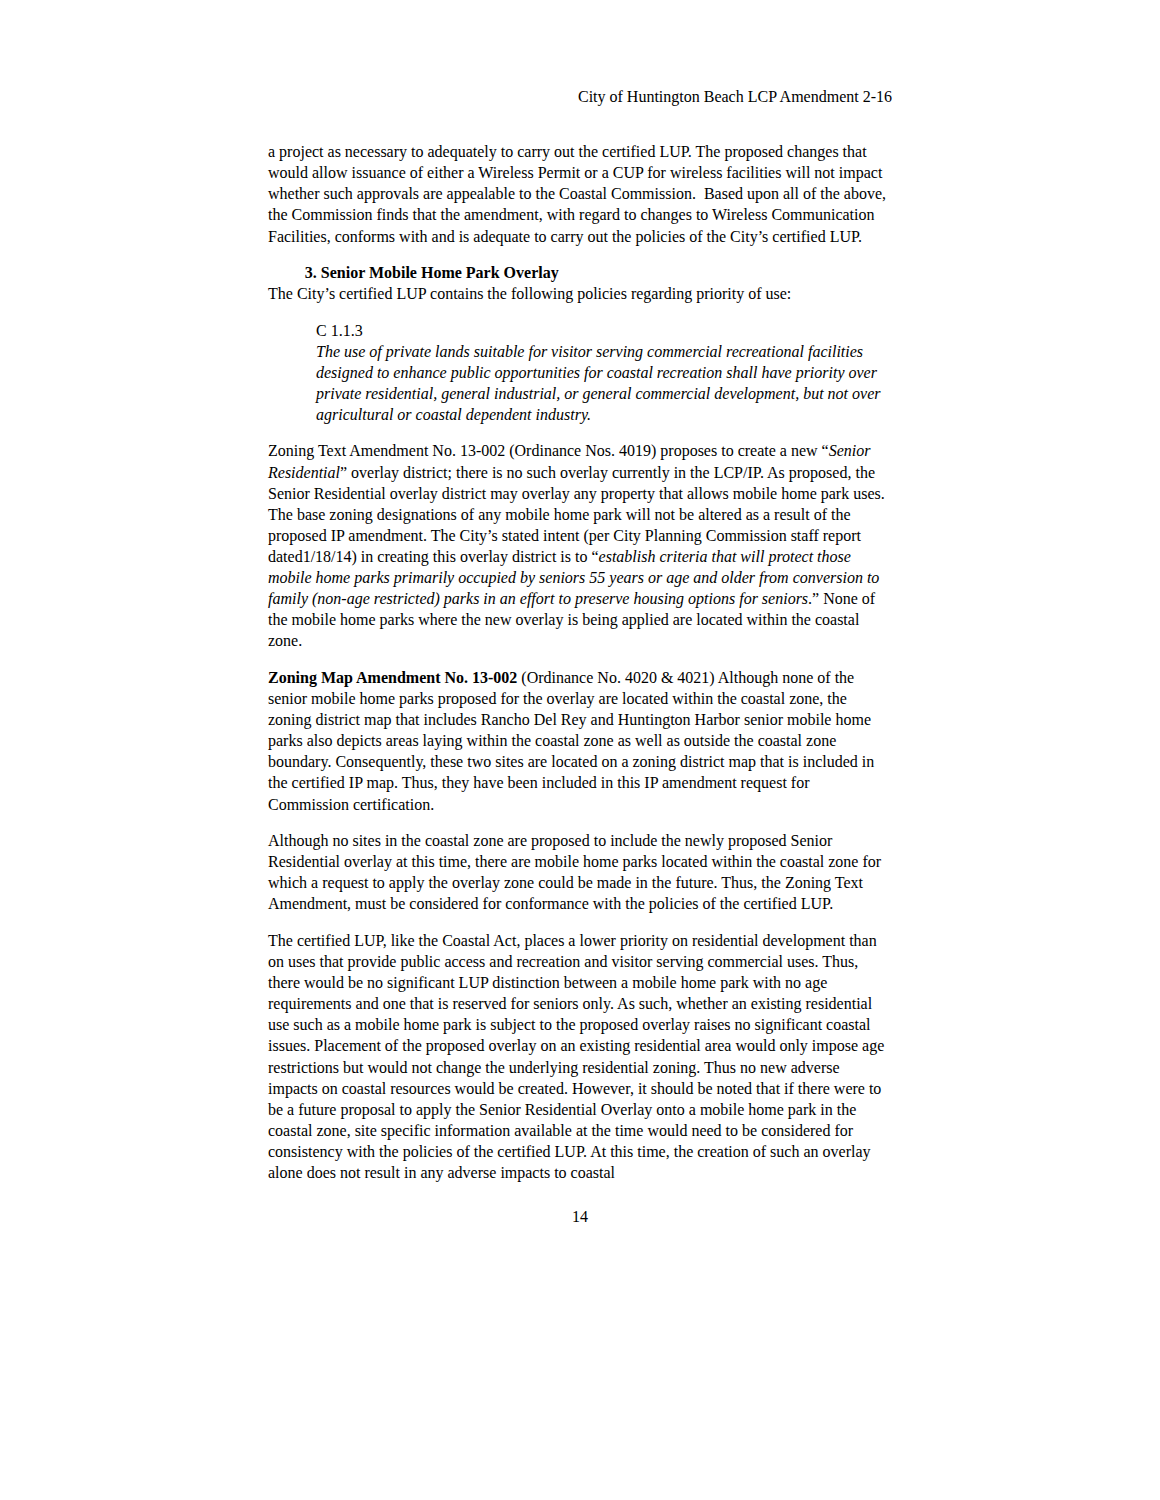City of Huntington Beach LCP Amendment 2-16
a project as necessary to adequately to carry out the certified LUP. The proposed changes that would allow issuance of either a Wireless Permit or a CUP for wireless facilities will not impact whether such approvals are appealable to the Coastal Commission. Based upon all of the above, the Commission finds that the amendment, with regard to changes to Wireless Communication Facilities, conforms with and is adequate to carry out the policies of the City’s certified LUP.
Senior Mobile Home Park Overlay
The City’s certified LUP contains the following policies regarding priority of use:
C 1.1.3
The use of private lands suitable for visitor serving commercial recreational facilities designed to enhance public opportunities for coastal recreation shall have priority over private residential, general industrial, or general commercial development, but not over agricultural or coastal dependent industry.
Zoning Text Amendment No. 13-002 (Ordinance Nos. 4019) proposes to create a new “Senior Residential” overlay district; there is no such overlay currently in the LCP/IP. As proposed, the Senior Residential overlay district may overlay any property that allows mobile home park uses. The base zoning designations of any mobile home park will not be altered as a result of the proposed IP amendment. The City’s stated intent (per City Planning Commission staff report dated1/18/14) in creating this overlay district is to “establish criteria that will protect those mobile home parks primarily occupied by seniors 55 years or age and older from conversion to family (non-age restricted) parks in an effort to preserve housing options for seniors.” None of the mobile home parks where the new overlay is being applied are located within the coastal zone.
Zoning Map Amendment No. 13-002 (Ordinance No. 4020 & 4021) Although none of the senior mobile home parks proposed for the overlay are located within the coastal zone, the zoning district map that includes Rancho Del Rey and Huntington Harbor senior mobile home parks also depicts areas laying within the coastal zone as well as outside the coastal zone boundary. Consequently, these two sites are located on a zoning district map that is included in the certified IP map. Thus, they have been included in this IP amendment request for Commission certification.
Although no sites in the coastal zone are proposed to include the newly proposed Senior Residential overlay at this time, there are mobile home parks located within the coastal zone for which a request to apply the overlay zone could be made in the future. Thus, the Zoning Text Amendment, must be considered for conformance with the policies of the certified LUP.
The certified LUP, like the Coastal Act, places a lower priority on residential development than on uses that provide public access and recreation and visitor serving commercial uses. Thus, there would be no significant LUP distinction between a mobile home park with no age requirements and one that is reserved for seniors only. As such, whether an existing residential use such as a mobile home park is subject to the proposed overlay raises no significant coastal issues. Placement of the proposed overlay on an existing residential area would only impose age restrictions but would not change the underlying residential zoning. Thus no new adverse impacts on coastal resources would be created. However, it should be noted that if there were to be a future proposal to apply the Senior Residential Overlay onto a mobile home park in the coastal zone, site specific information available at the time would need to be considered for consistency with the policies of the certified LUP. At this time, the creation of such an overlay alone does not result in any adverse impacts to coastal
14